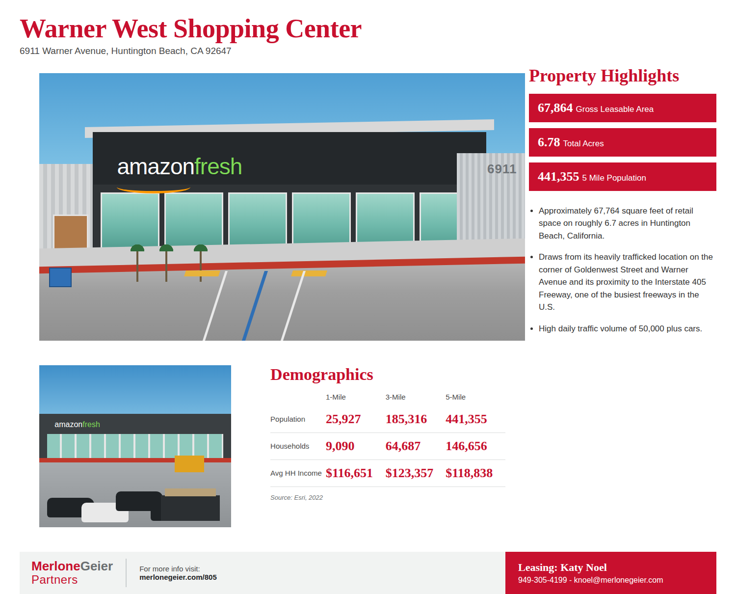Warner West Shopping Center
6911 Warner Avenue, Huntington Beach, CA 92647
amazonfresh
6911
amazonfresh
Demographics
| | 1-Mile | 3-Mile | 5-Mile |
| --- | --- | --- | --- |
| Population | 25,927 | 185,316 | 441,355 |
| Households | 9,090 | 64,687 | 146,656 |
| Avg HH Income | $116,651 | $123,357 | $118,838 |
Source: Esri, 2022
Property Highlights
67,864 Gross Leasable Area
6.78 Total Acres
441,3555 Mile Population
Approximately 67,764 square feet of retail space on roughly 6.7 acres in Huntington Beach, California.
Draws from its heavily trafficked location on the corner of Goldenwest Street and Warner Avenue and its proximity to the Interstate 405 Freeway, one of the busiest freeways in the U.S.
High daily traffic volume of 50,000 plus cars.
Merlone Geier
Partners
For more info visit:
merlonegeier.com/805
Leasing: Katy Noel
949-305-4199 - knoel@merlonegeier.com